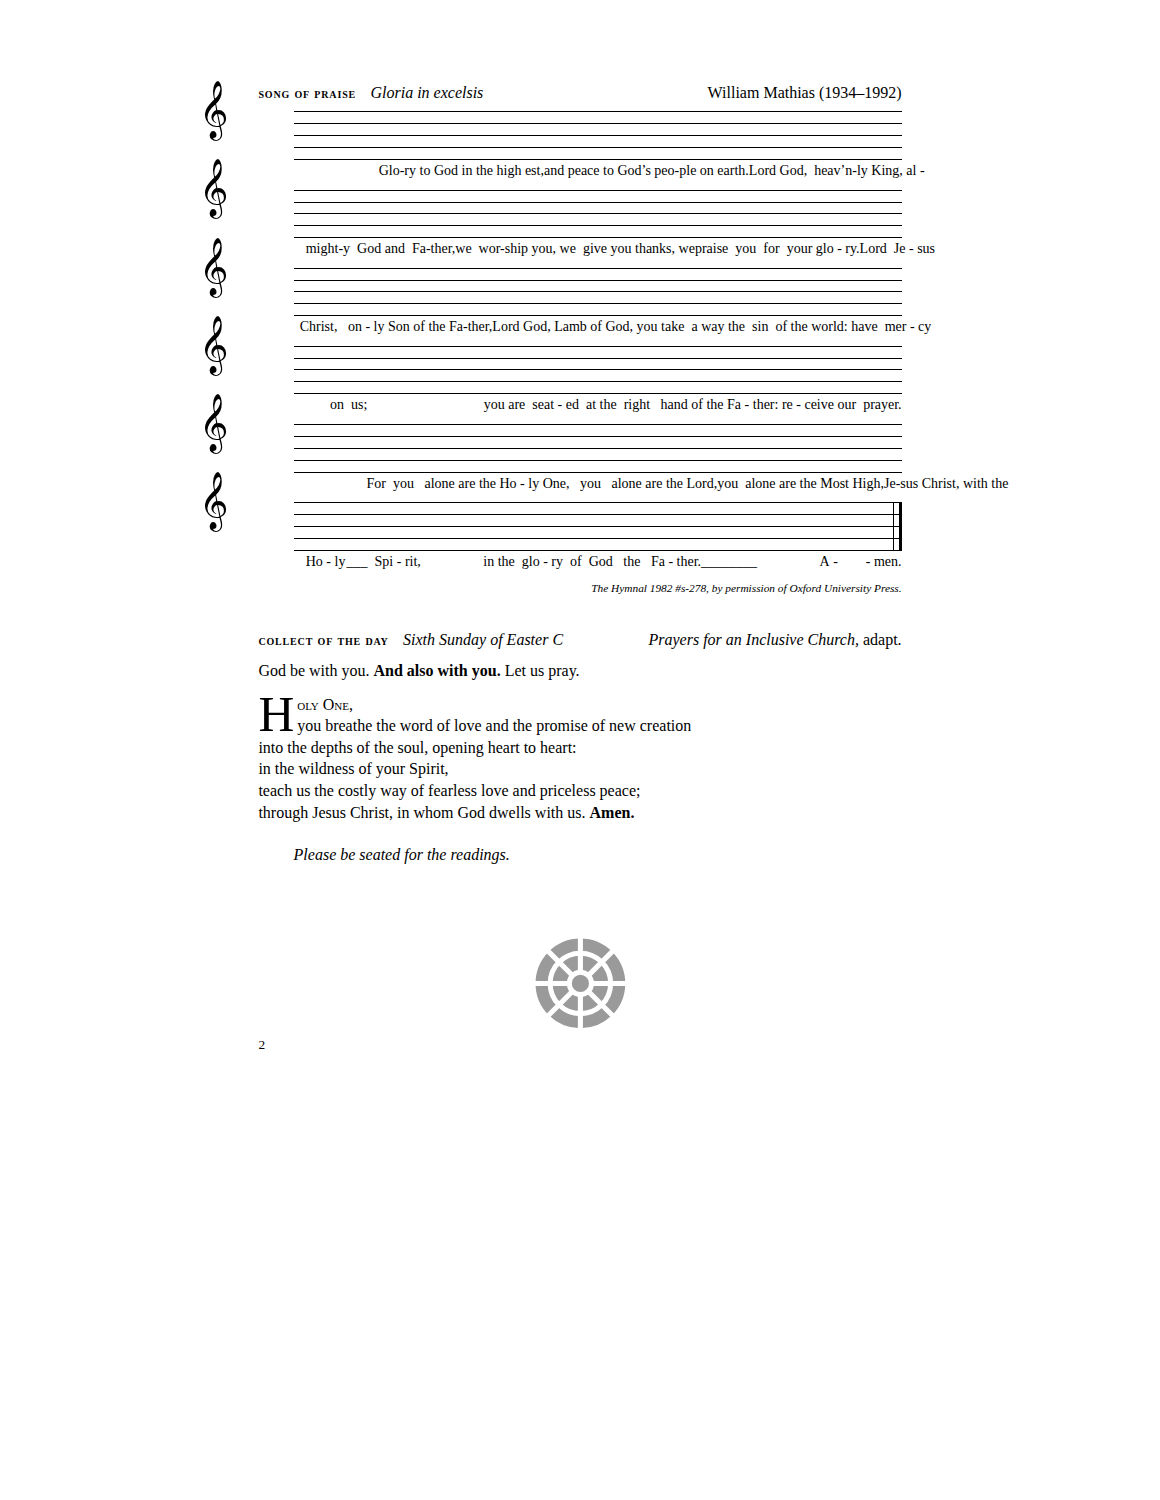Song of Praise Gloria in excelsis William Mathias (1934–1992)
𝄞
Glo-ry to God in the high est, and peace to God’s peo-ple on earth. Lord God, heav’n-ly King, al -
𝄞
might-y God and Fa-ther, we wor-ship you, we give you thanks, we praise you for your glo - ry. Lord Je - sus
𝄞
Christ, on - ly Son of the Fa-ther, Lord God, Lamb of God, you take a way the sin of the world: have mer - cy
𝄞
on us; you are seat - ed at the right hand of the Fa - ther: re - ceive our prayer.
𝄞
For you alone are the Ho - ly One, you alone are the Lord, you alone are the Most High, Je-sus Christ, with the
𝄞
Ho - ly ___ Spi - rit, in the glo - ry of God the Fa - ther.________ A - - men.
The Hymnal 1982 #s-278, by permission of Oxford University Press.
Collect of the Day Sixth Sunday of Easter C Prayers for an Inclusive Church, adapt.
God be with you. And also with you. Let us pray.
H
oly One,
you breathe the word of love and the promise of new creation
into the depths of the soul, opening heart to heart:
in the wildness of your Spirit,
teach us the costly way of fearless love and priceless peace;
through Jesus Christ, in whom God dwells with us. Amen.
Please be seated for the readings.
2